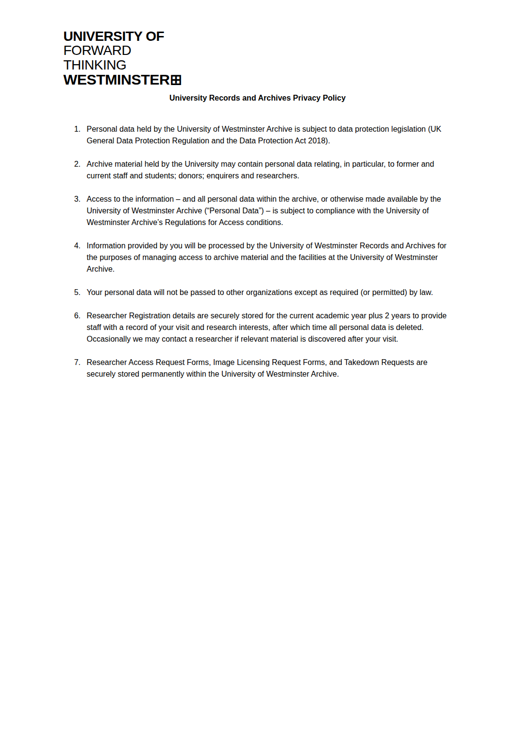UNIVERSITY OF
FORWARD
THINKING
WESTMINSTER⊞
University Records and Archives Privacy Policy
Personal data held by the University of Westminster Archive is subject to data protection legislation (UK General Data Protection Regulation and the Data Protection Act 2018).
Archive material held by the University may contain personal data relating, in particular, to former and current staff and students; donors; enquirers and researchers.
Access to the information – and all personal data within the archive, or otherwise made available by the University of Westminster Archive (“Personal Data”) – is subject to compliance with the University of Westminster Archive’s Regulations for Access conditions.
Information provided by you will be processed by the University of Westminster Records and Archives for the purposes of managing access to archive material and the facilities at the University of Westminster Archive.
Your personal data will not be passed to other organizations except as required (or permitted) by law.
Researcher Registration details are securely stored for the current academic year plus 2 years to provide staff with a record of your visit and research interests, after which time all personal data is deleted. Occasionally we may contact a researcher if relevant material is discovered after your visit.
Researcher Access Request Forms, Image Licensing Request Forms, and Takedown Requests are securely stored permanently within the University of Westminster Archive.